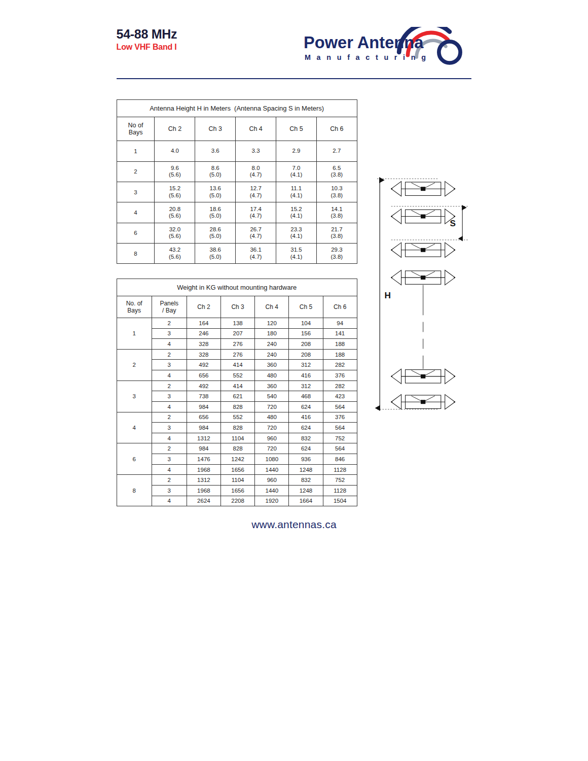54-88 MHz
Low VHF Band I
Power Antenna Manufacturing Power Antenna M a n u f a c t u r i n g
Antenna Height H in Meters (Antenna Spacing S in Meters)
| No of Bays | Ch 2 | Ch 3 | Ch 4 | Ch 5 | Ch 6 |
| --- | --- | --- | --- | --- | --- |
| 1 | 4.0 | 3.6 | 3.3 | 2.9 | 2.7 |
| 2 | 9.6 (5.6) | 8.6 (5.0) | 8.0 (4.7) | 7.0 (4.1) | 6.5 (3.8) |
| 3 | 15.2 (5.6) | 13.6 (5.0) | 12.7 (4.7) | 11.1 (4.1) | 10.3 (3.8) |
| 4 | 20.8 (5.6) | 18.6 (5.0) | 17.4 (4.7) | 15.2 (4.1) | 14.1 (3.8) |
| 6 | 32.0 (5.6) | 28.6 (5.0) | 26.7 (4.7) | 23.3 (4.1) | 21.7 (3.8) |
| 8 | 43.2 (5.6) | 38.6 (5.0) | 36.1 (4.7) | 31.5 (4.1) | 29.3 (3.8) |
Weight in KG without mounting hardware
| No. of Bays | Panels / Bay | Ch 2 | Ch 3 | Ch 4 | Ch 5 | Ch 6 |
| --- | --- | --- | --- | --- | --- | --- |
| 1 | 2 | 164 | 138 | 120 | 104 | 94 |
| 3 | 246 | 207 | 180 | 156 | 141 |
| 4 | 328 | 276 | 240 | 208 | 188 |
| 2 | 2 | 328 | 276 | 240 | 208 | 188 |
| 3 | 492 | 414 | 360 | 312 | 282 |
| 4 | 656 | 552 | 480 | 416 | 376 |
| 3 | 2 | 492 | 414 | 360 | 312 | 282 |
| 3 | 738 | 621 | 540 | 468 | 423 |
| 4 | 984 | 828 | 720 | 624 | 564 |
| 4 | 2 | 656 | 552 | 480 | 416 | 376 |
| 3 | 984 | 828 | 720 | 624 | 564 |
| 4 | 1312 | 1104 | 960 | 832 | 752 |
| 6 | 2 | 984 | 828 | 720 | 624 | 564 |
| 3 | 1476 | 1242 | 1080 | 936 | 846 |
| 4 | 1968 | 1656 | 1440 | 1248 | 1128 |
| 8 | 2 | 1312 | 1104 | 960 | 832 | 752 |
| 3 | 1968 | 1656 | 1440 | 1248 | 1128 |
| 4 | 2624 | 2208 | 1920 | 1664 | 1504 |
S H
www.antennas.ca